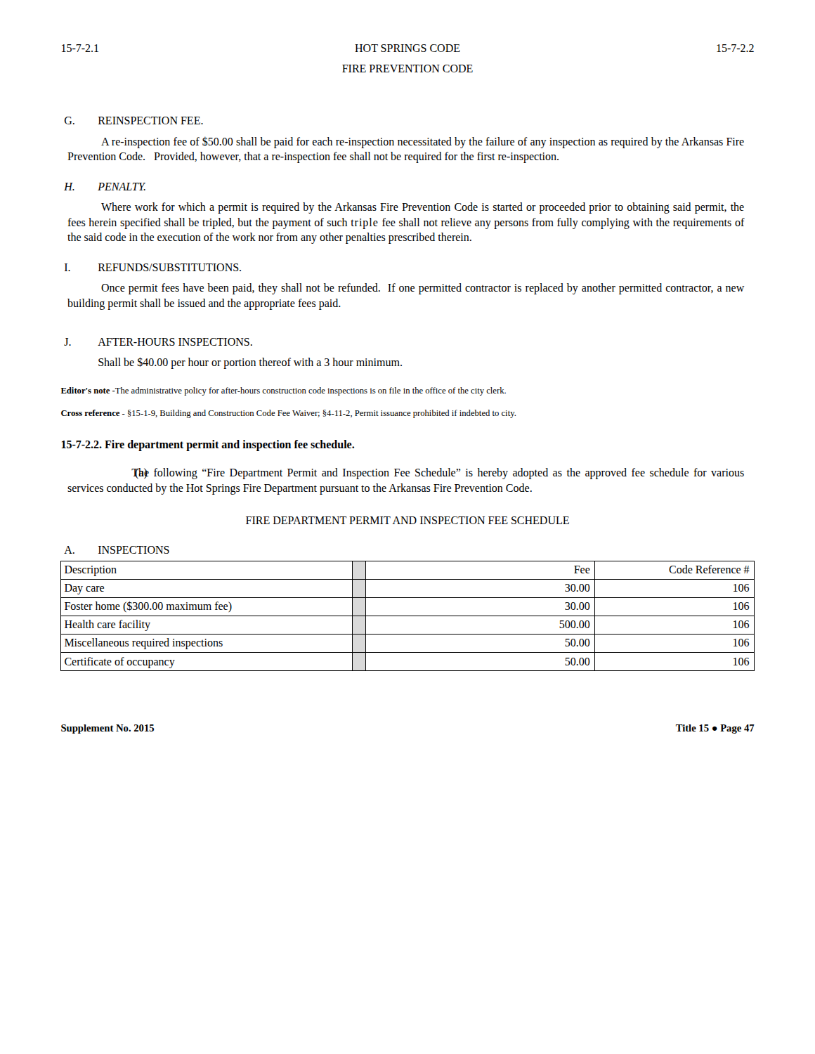15-7-2.1
HOT SPRINGS CODE
15-7-2.2
FIRE PREVENTION CODE
G.
REINSPECTION FEE.
A re-inspection fee of $50.00 shall be paid for each re-inspection necessitated by the failure of any inspection as required by the Arkansas Fire Prevention Code. Provided, however, that a re-inspection fee shall not be required for the first re-inspection.
H.
PENALTY.
Where work for which a permit is required by the Arkansas Fire Prevention Code is started or proceeded prior to obtaining said permit, the fees herein specified shall be tripled, but the payment of such triple fee shall not relieve any persons from fully complying with the requirements of the said code in the execution of the work nor from any other penalties prescribed therein.
I.
REFUNDS/SUBSTITUTIONS.
Once permit fees have been paid, they shall not be refunded. If one permitted contractor is replaced by another permitted contractor, a new building permit shall be issued and the appropriate fees paid.
J.
AFTER-HOURS INSPECTIONS.
Shall be $40.00 per hour or portion thereof with a 3 hour minimum.
Editor's note -The administrative policy for after-hours construction code inspections is on file in the office of the city clerk.
Cross reference - §15-1-9, Building and Construction Code Fee Waiver; §4-11-2, Permit issuance prohibited if indebted to city.
15-7-2.2. Fire department permit and inspection fee schedule.
(a) The following “Fire Department Permit and Inspection Fee Schedule” is hereby adopted as the approved fee schedule for various services conducted by the Hot Springs Fire Department pursuant to the Arkansas Fire Prevention Code.
FIRE DEPARTMENT PERMIT AND INSPECTION FEE SCHEDULE
A. INSPECTIONS
| Description | | Fee | Code Reference # |
| Day care | | 30.00 | 106 |
| Foster home ($300.00 maximum fee) | | 30.00 | 106 |
| Health care facility | | 500.00 | 106 |
| Miscellaneous required inspections | | 50.00 | 106 |
| Certificate of occupancy | | 50.00 | 106 |
Supplement No. 2015
Title 15 ● Page 47